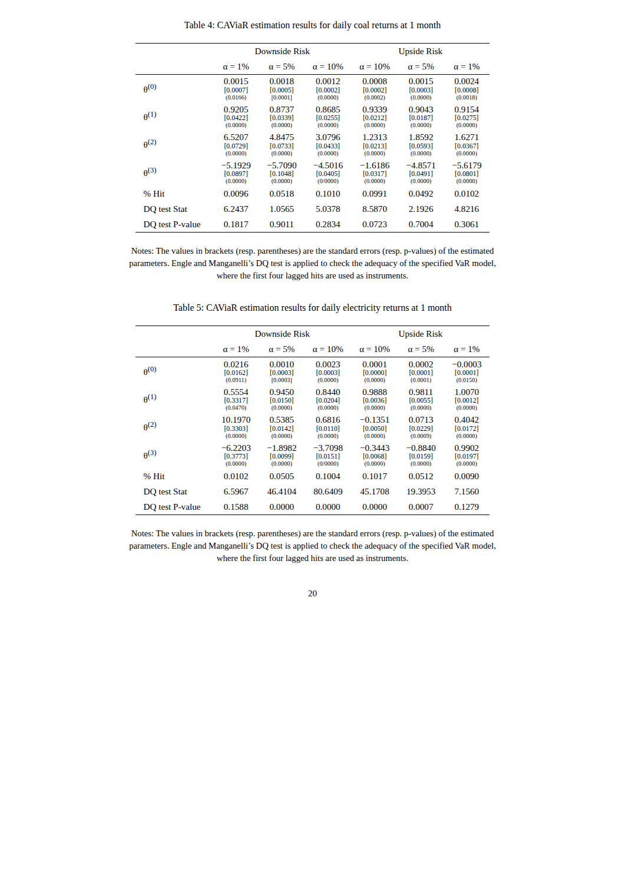Table 4: CAViaR estimation results for daily coal returns at 1 month
| | Downside Risk | Upside Risk |
| | α = 1% | α = 5% | α = 10% | α = 10% | α = 5% | α = 1% |
| θ (0) | 0.0015 [0.0007] (0.0166) | 0.0018 [0.0005] [0.0001] | 0.0012 [0.0002] (0.0000) | 0.0008 [0.0002] (0.0002) | 0.0015 [0.0003] (0.0000) | 0.0024 [0.0008] (0.0018) |
| θ (1) | 0.9205 [0.0422] (0.0000) | 0.8737 [0.0339] (0.0000) | 0.8685 [0.0255] (0.0000) | 0.9339 [0.0212] (0.0000) | 0.9043 [0.0187] (0.0000) | 0.9154 [0.0275] (0.0000) |
| θ (2) | 6.5207 [0.0729] (0.0000) | 4.8475 [0.0733] (0.0000) | 3.0796 [0.0433] (0.0000) | 1.2313 [0.0213] (0.0000) | 1.8592 [0.0593] (0.0000) | 1.6271 [0.0367] (0.0000) |
| θ (3) | −5.1929 [0.0897] (0.0000) | −5.7090 [0.1048] (0.0000) | −4.5016 [0.0405] (0/0000) | −1.6186 [0.0317] (0.0000) | −4.8571 [0.0491] (0.0000) | −5.6179 [0.0801] (0.0000) |
| % Hit | 0.0096 | 0.0518 | 0.1010 | 0.0991 | 0.0492 | 0.0102 |
| DQ test Stat | 6.2437 | 1.0565 | 5.0378 | 8.5870 | 2.1926 | 4.8216 |
| DQ test P-value | 0.1817 | 0.9011 | 0.2834 | 0.0723 | 0.7004 | 0.3061 |
Notes: The values in brackets (resp. parentheses) are the standard errors (resp. p-values) of the estimated parameters. Engle and Manganelli’s DQ test is applied to check the adequacy of the specified VaR model, where the first four lagged hits are used as instruments.
Table 5: CAViaR estimation results for daily electricity returns at 1 month
| | Downside Risk | Upside Risk |
| | α = 1% | α = 5% | α = 10% | α = 10% | α = 5% | α = 1% |
| θ (0) | 0.0216 [0.0162] (0.0911) | 0.0010 [0.0003] [0.0003] | 0.0023 [0.0003] (0.0000) | 0.0001 [0.0000] (0.0000) | 0.0002 [0.0001] (0.0001) | −0.0003 [0.0001] (0.0150) |
| θ (1) | 0.5554 [0.3317] (0.0470) | 0.9450 [0.0150] (0.0000) | 0.8440 [0.0204] (0.0000) | 0.9888 [0.0036] (0.0000) | 0.9811 [0.0055] (0.0000) | 1.0070 [0.0012] (0.0000) |
| θ (2) | 10.1970 [0.3303] (0.0000) | 0.5385 [0.0142] (0.0000) | 0.6816 [0.0110] (0.0000) | −0.1351 [0.0050] (0.0000) | 0.0713 [0.0229] (0.0009) | 0.4042 [0.0172] (0.0000) |
| θ (3) | −6.2203 [0.3773] (0.0000) | −1.8982 [0.0099] (0.0000) | −3.7098 [0.0151] (0/0000) | −0.3443 [0.0068] (0.0000) | −0.8840 [0.0159] (0.0000) | 0.9902 [0.0197] (0.0000) |
| % Hit | 0.0102 | 0.0505 | 0.1004 | 0.1017 | 0.0512 | 0.0090 |
| DQ test Stat | 6.5967 | 46.4104 | 80.6409 | 45.1708 | 19.3953 | 7.1560 |
| DQ test P-value | 0.1588 | 0.0000 | 0.0000 | 0.0000 | 0.0007 | 0.1279 |
Notes: The values in brackets (resp. parentheses) are the standard errors (resp. p-values) of the estimated parameters. Engle and Manganelli’s DQ test is applied to check the adequacy of the specified VaR model, where the first four lagged hits are used as instruments.
20